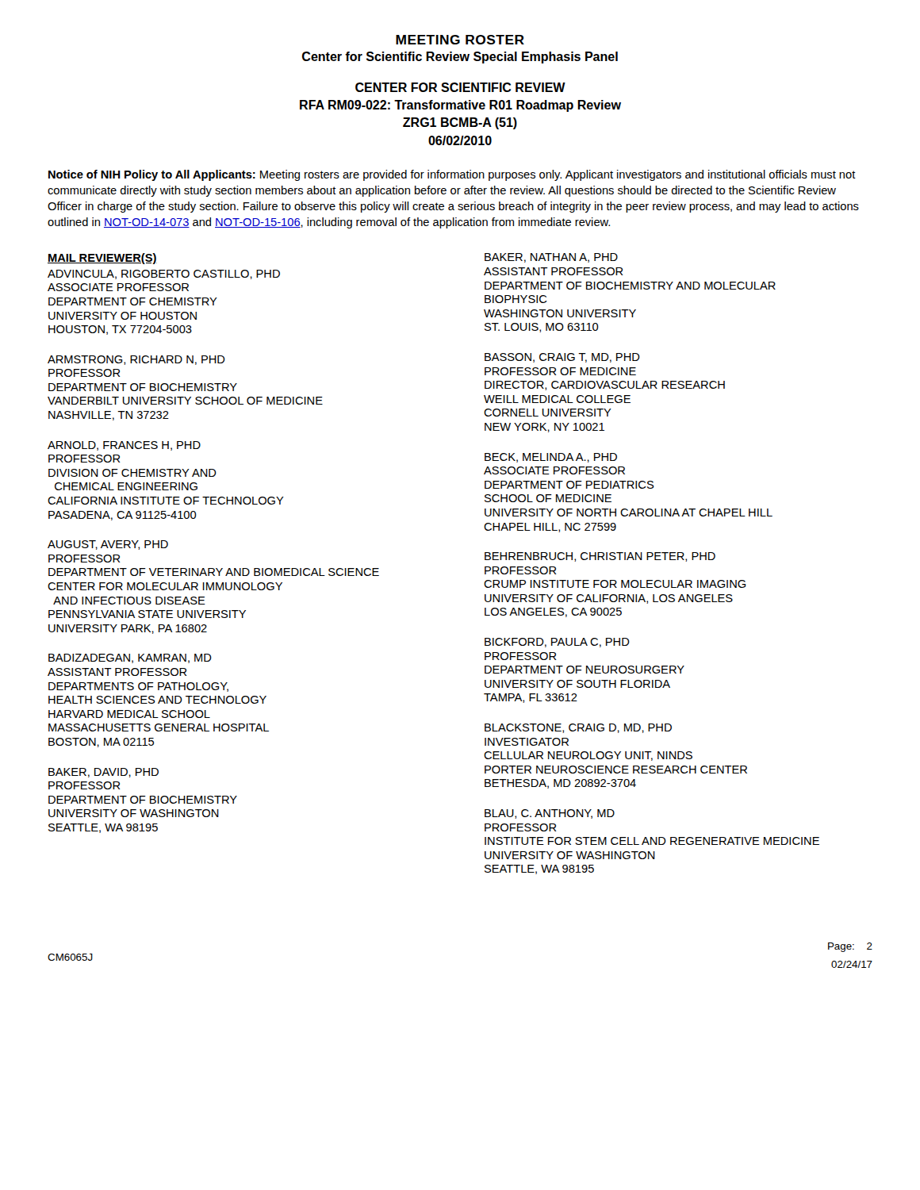MEETING ROSTER
Center for Scientific Review Special Emphasis Panel
CENTER FOR SCIENTIFIC REVIEW
RFA RM09-022: Transformative R01 Roadmap Review
ZRG1 BCMB-A (51)
06/02/2010
Notice of NIH Policy to All Applicants: Meeting rosters are provided for information purposes only. Applicant investigators and institutional officials must not communicate directly with study section members about an application before or after the review. All questions should be directed to the Scientific Review Officer in charge of the study section. Failure to observe this policy will create a serious breach of integrity in the peer review process, and may lead to actions outlined in NOT-OD-14-073 and NOT-OD-15-106, including removal of the application from immediate review.
MAIL REVIEWER(S)
ADVINCULA, RIGOBERTO CASTILLO, PHD
ASSOCIATE PROFESSOR
DEPARTMENT OF CHEMISTRY
UNIVERSITY OF HOUSTON
HOUSTON, TX 77204-5003
ARMSTRONG, RICHARD N, PHD
PROFESSOR
DEPARTMENT OF BIOCHEMISTRY
VANDERBILT UNIVERSITY SCHOOL OF MEDICINE
NASHVILLE, TN 37232
ARNOLD, FRANCES H, PHD
PROFESSOR
DIVISION OF CHEMISTRY AND
CHEMICAL ENGINEERING
CALIFORNIA INSTITUTE OF TECHNOLOGY
PASADENA, CA 91125-4100
AUGUST, AVERY, PHD
PROFESSOR
DEPARTMENT OF VETERINARY AND BIOMEDICAL SCIENCE
CENTER FOR MOLECULAR IMMUNOLOGY
AND INFECTIOUS DISEASE
PENNSYLVANIA STATE UNIVERSITY
UNIVERSITY PARK, PA 16802
BADIZADEGAN, KAMRAN, MD
ASSISTANT PROFESSOR
DEPARTMENTS OF PATHOLOGY,
HEALTH SCIENCES AND TECHNOLOGY
HARVARD MEDICAL SCHOOL
MASSACHUSETTS GENERAL HOSPITAL
BOSTON, MA 02115
BAKER, DAVID, PHD
PROFESSOR
DEPARTMENT OF BIOCHEMISTRY
UNIVERSITY OF WASHINGTON
SEATTLE, WA 98195
BAKER, NATHAN A, PHD
ASSISTANT PROFESSOR
DEPARTMENT OF BIOCHEMISTRY AND MOLECULAR
BIOPHYSIC
WASHINGTON UNIVERSITY
ST. LOUIS, MO 63110
BASSON, CRAIG T, MD, PHD
PROFESSOR OF MEDICINE
DIRECTOR, CARDIOVASCULAR RESEARCH
WEILL MEDICAL COLLEGE
CORNELL UNIVERSITY
NEW YORK, NY 10021
BECK, MELINDA A., PHD
ASSOCIATE PROFESSOR
DEPARTMENT OF PEDIATRICS
SCHOOL OF MEDICINE
UNIVERSITY OF NORTH CAROLINA AT CHAPEL HILL
CHAPEL HILL, NC 27599
BEHRENBRUCH, CHRISTIAN PETER, PHD
PROFESSOR
CRUMP INSTITUTE FOR MOLECULAR IMAGING
UNIVERSITY OF CALIFORNIA, LOS ANGELES
LOS ANGELES, CA 90025
BICKFORD, PAULA C, PHD
PROFESSOR
DEPARTMENT OF NEUROSURGERY
UNIVERSITY OF SOUTH FLORIDA
TAMPA, FL 33612
BLACKSTONE, CRAIG D, MD, PHD
INVESTIGATOR
CELLULAR NEUROLOGY UNIT, NINDS
PORTER NEUROSCIENCE RESEARCH CENTER
BETHESDA, MD 20892-3704
BLAU, C. ANTHONY, MD
PROFESSOR
INSTITUTE FOR STEM CELL AND REGENERATIVE MEDICINE
UNIVERSITY OF WASHINGTON
SEATTLE, WA 98195
CM6065J
Page: 2
02/24/17